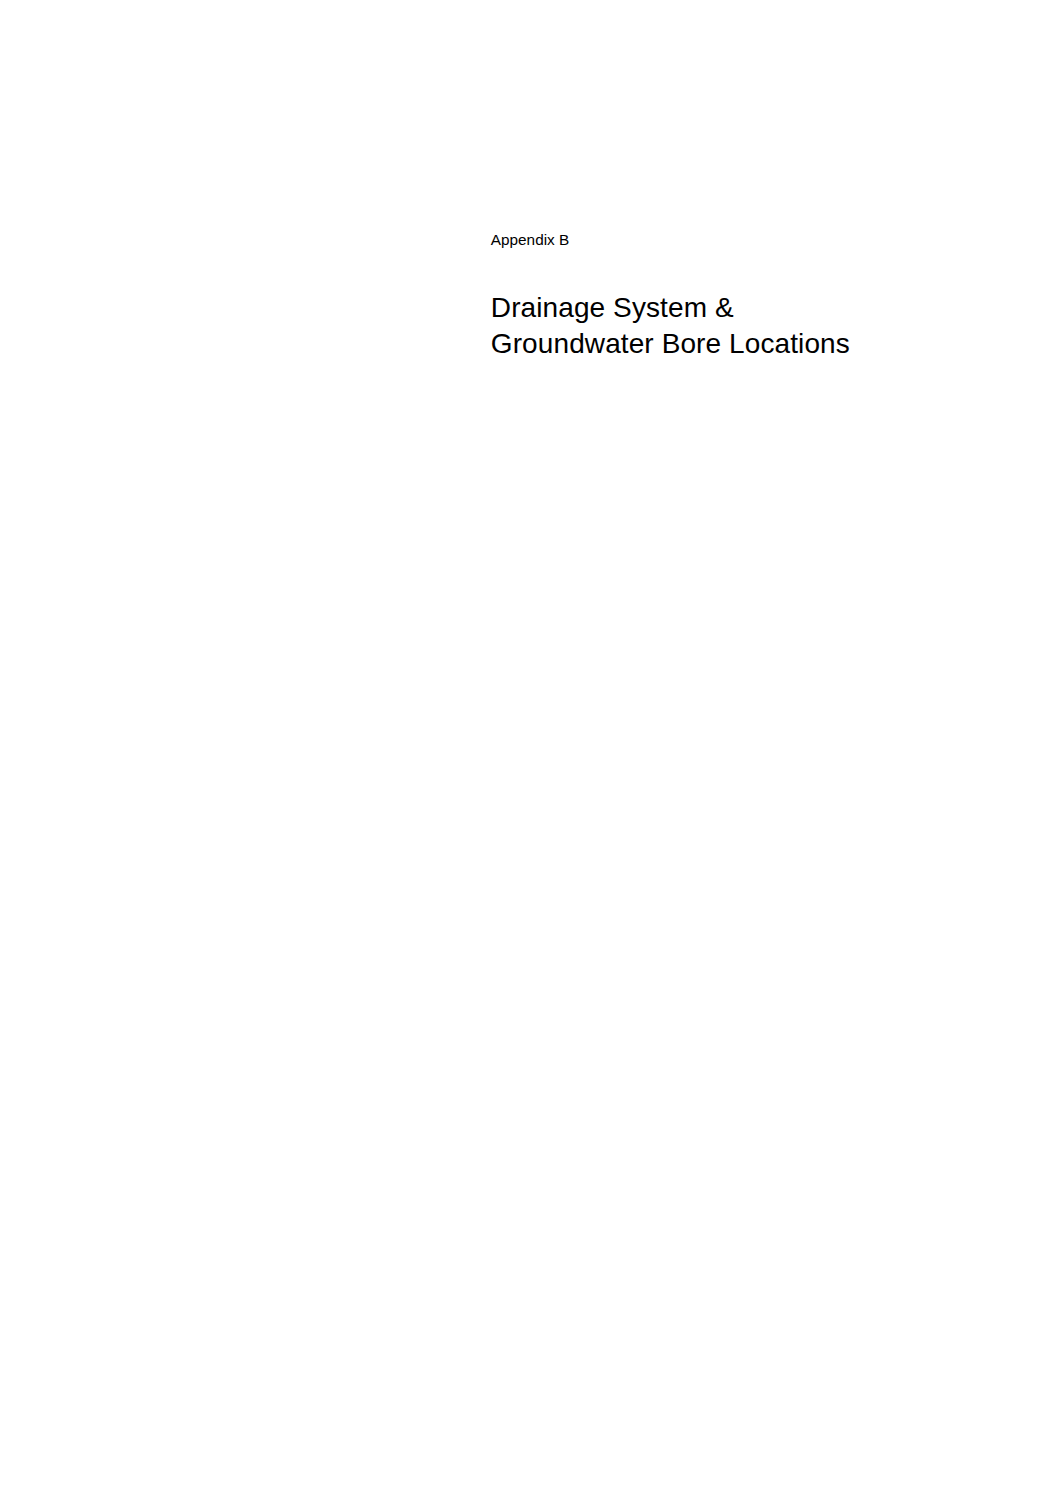Appendix B
Drainage System &
Groundwater Bore Locations